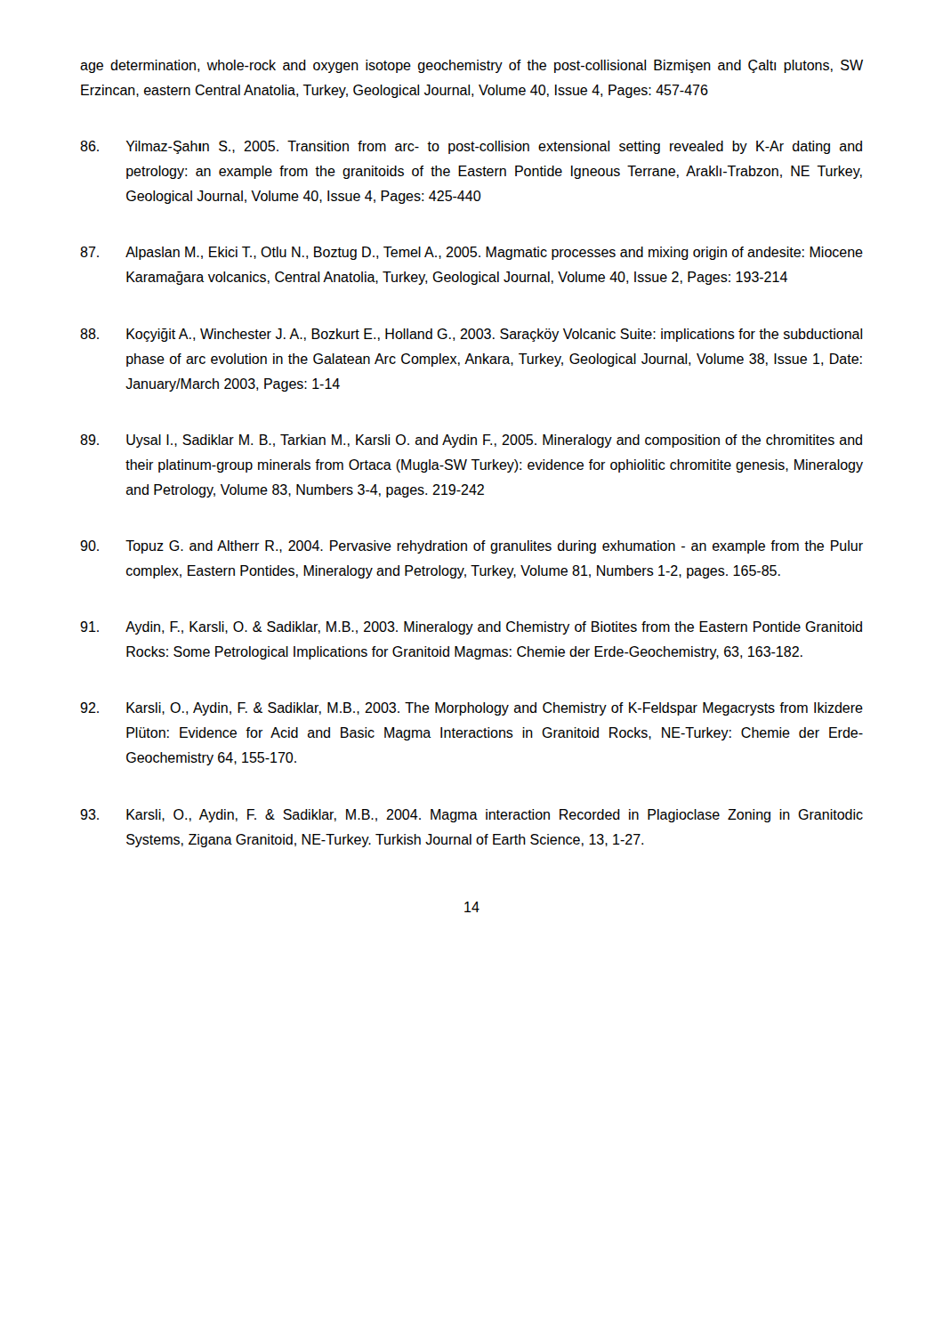age determination, whole-rock and oxygen isotope geochemistry of the post-collisional Bizmişen and Çaltı plutons, SW Erzincan, eastern Central Anatolia, Turkey, Geological Journal, Volume 40, Issue 4, Pages: 457-476
86. Yilmaz-Şahın S., 2005. Transition from arc- to post-collision extensional setting revealed by K-Ar dating and petrology: an example from the granitoids of the Eastern Pontide Igneous Terrane, Araklı-Trabzon, NE Turkey, Geological Journal, Volume 40, Issue 4, Pages: 425-440
87. Alpaslan M., Ekici T., Otlu N., Boztug D., Temel A., 2005. Magmatic processes and mixing origin of andesite: Miocene Karamağara volcanics, Central Anatolia, Turkey, Geological Journal, Volume 40, Issue 2, Pages: 193-214
88. Koçyiğit A., Winchester J. A., Bozkurt E., Holland G., 2003. Saraçköy Volcanic Suite: implications for the subductional phase of arc evolution in the Galatean Arc Complex, Ankara, Turkey, Geological Journal, Volume 38, Issue 1, Date: January/March 2003, Pages: 1-14
89. Uysal I., Sadiklar M. B., Tarkian M., Karsli O. and Aydin F., 2005. Mineralogy and composition of the chromitites and their platinum-group minerals from Ortaca (Mugla-SW Turkey): evidence for ophiolitic chromitite genesis, Mineralogy and Petrology, Volume 83, Numbers 3-4, pages. 219-242
90. Topuz G. and Altherr R., 2004. Pervasive rehydration of granulites during exhumation - an example from the Pulur complex, Eastern Pontides, Mineralogy and Petrology, Turkey, Volume 81, Numbers 1-2, pages. 165-85.
91. Aydin, F., Karsli, O. & Sadiklar, M.B., 2003. Mineralogy and Chemistry of Biotites from the Eastern Pontide Granitoid Rocks: Some Petrological Implications for Granitoid Magmas: Chemie der Erde-Geochemistry, 63, 163-182.
92. Karsli, O., Aydin, F. & Sadiklar, M.B., 2003. The Morphology and Chemistry of K-Feldspar Megacrysts from Ikizdere Plüton: Evidence for Acid and Basic Magma Interactions in Granitoid Rocks, NE-Turkey: Chemie der Erde-Geochemistry 64, 155-170.
93. Karsli, O., Aydin, F. & Sadiklar, M.B., 2004. Magma interaction Recorded in Plagioclase Zoning in Granitodic Systems, Zigana Granitoid, NE-Turkey. Turkish Journal of Earth Science, 13, 1-27.
14